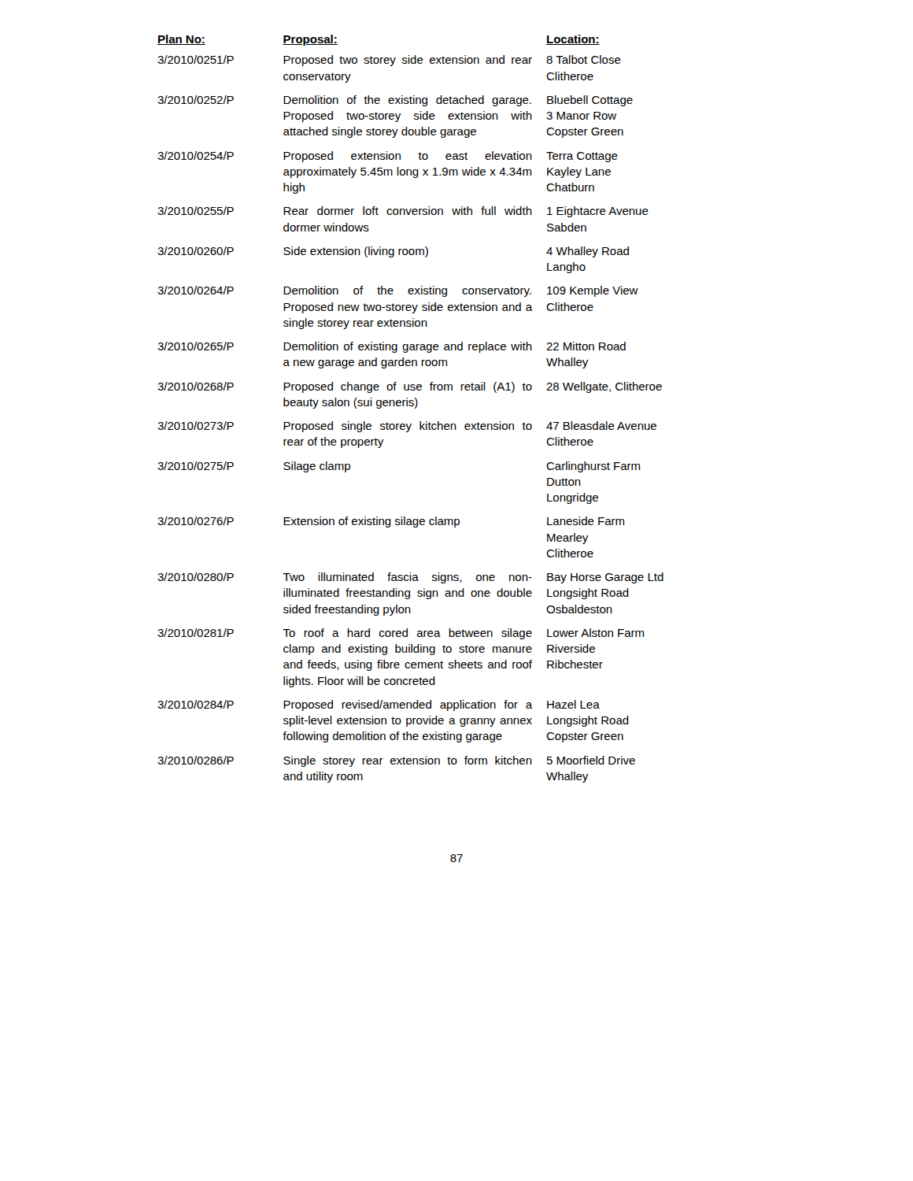| Plan No: | Proposal: | Location: |
| --- | --- | --- |
| 3/2010/0251/P | Proposed two storey side extension and rear conservatory | 8 Talbot Close Clitheroe |
| 3/2010/0252/P | Demolition of the existing detached garage. Proposed two-storey side extension with attached single storey double garage | Bluebell Cottage 3 Manor Row Copster Green |
| 3/2010/0254/P | Proposed extension to east elevation approximately 5.45m long x 1.9m wide x 4.34m high | Terra Cottage Kayley Lane Chatburn |
| 3/2010/0255/P | Rear dormer loft conversion with full width dormer windows | 1 Eightacre Avenue Sabden |
| 3/2010/0260/P | Side extension (living room) | 4 Whalley Road Langho |
| 3/2010/0264/P | Demolition of the existing conservatory. Proposed new two-storey side extension and a single storey rear extension | 109 Kemple View Clitheroe |
| 3/2010/0265/P | Demolition of existing garage and replace with a new garage and garden room | 22 Mitton Road Whalley |
| 3/2010/0268/P | Proposed change of use from retail (A1) to beauty salon (sui generis) | 28 Wellgate, Clitheroe |
| 3/2010/0273/P | Proposed single storey kitchen extension to rear of the property | 47 Bleasdale Avenue Clitheroe |
| 3/2010/0275/P | Silage clamp | Carlinghurst Farm Dutton Longridge |
| 3/2010/0276/P | Extension of existing silage clamp | Laneside Farm Mearley Clitheroe |
| 3/2010/0280/P | Two illuminated fascia signs, one non-illuminated freestanding sign and one double sided freestanding pylon | Bay Horse Garage Ltd Longsight Road Osbaldeston |
| 3/2010/0281/P | To roof a hard cored area between silage clamp and existing building to store manure and feeds, using fibre cement sheets and roof lights. Floor will be concreted | Lower Alston Farm Riverside Ribchester |
| 3/2010/0284/P | Proposed revised/amended application for a split-level extension to provide a granny annex following demolition of the existing garage | Hazel Lea Longsight Road Copster Green |
| 3/2010/0286/P | Single storey rear extension to form kitchen and utility room | 5 Moorfield Drive Whalley |
87